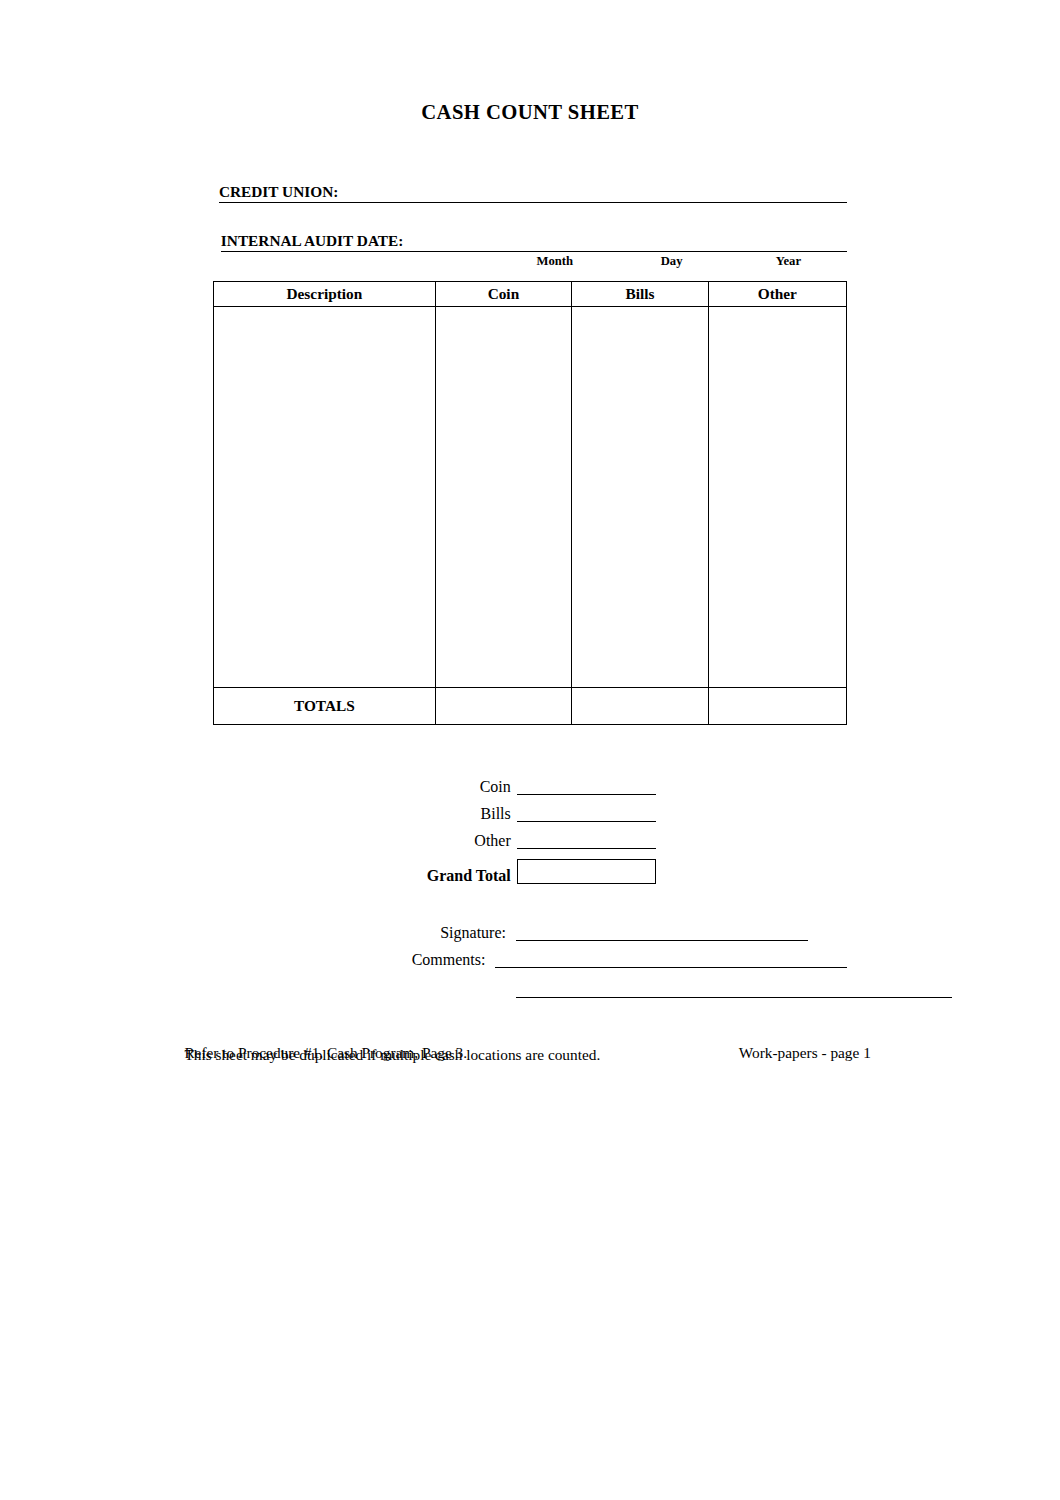CASH COUNT SHEET
CREDIT UNION:
INTERNAL AUDIT DATE:
Month Day Year
| Description | Coin | Bills | Other |
| --- | --- | --- | --- |
| TOTALS | | | |
Coin
Bills
Other
Grand Total
Signature:
Comments:
This sheet may be duplicated if multiple cash locations are counted.
Refer to Procedure #1, Cash Program, Page 3.
Work-papers - page 1